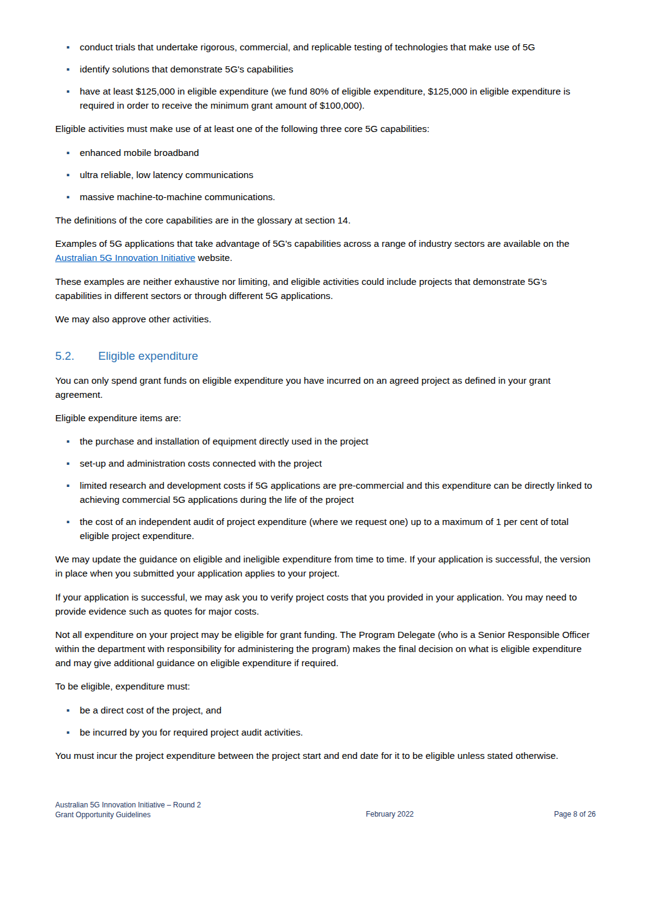conduct trials that undertake rigorous, commercial, and replicable testing of technologies that make use of 5G
identify solutions that demonstrate 5G's capabilities
have at least $125,000 in eligible expenditure (we fund 80% of eligible expenditure, $125,000 in eligible expenditure is required in order to receive the minimum grant amount of $100,000).
Eligible activities must make use of at least one of the following three core 5G capabilities:
enhanced mobile broadband
ultra reliable, low latency communications
massive machine-to-machine communications.
The definitions of the core capabilities are in the glossary at section 14.
Examples of 5G applications that take advantage of 5G's capabilities across a range of industry sectors are available on the Australian 5G Innovation Initiative website.
These examples are neither exhaustive nor limiting, and eligible activities could include projects that demonstrate 5G's capabilities in different sectors or through different 5G applications.
We may also approve other activities.
5.2. Eligible expenditure
You can only spend grant funds on eligible expenditure you have incurred on an agreed project as defined in your grant agreement.
Eligible expenditure items are:
the purchase and installation of equipment directly used in the project
set-up and administration costs connected with the project
limited research and development costs if 5G applications are pre-commercial and this expenditure can be directly linked to achieving commercial 5G applications during the life of the project
the cost of an independent audit of project expenditure (where we request one) up to a maximum of 1 per cent of total eligible project expenditure.
We may update the guidance on eligible and ineligible expenditure from time to time. If your application is successful, the version in place when you submitted your application applies to your project.
If your application is successful, we may ask you to verify project costs that you provided in your application. You may need to provide evidence such as quotes for major costs.
Not all expenditure on your project may be eligible for grant funding. The Program Delegate (who is a Senior Responsible Officer within the department with responsibility for administering the program) makes the final decision on what is eligible expenditure and may give additional guidance on eligible expenditure if required.
To be eligible, expenditure must:
be a direct cost of the project, and
be incurred by you for required project audit activities.
You must incur the project expenditure between the project start and end date for it to be eligible unless stated otherwise.
Australian 5G Innovation Initiative – Round 2
Grant Opportunity Guidelines
February 2022
Page 8 of 26